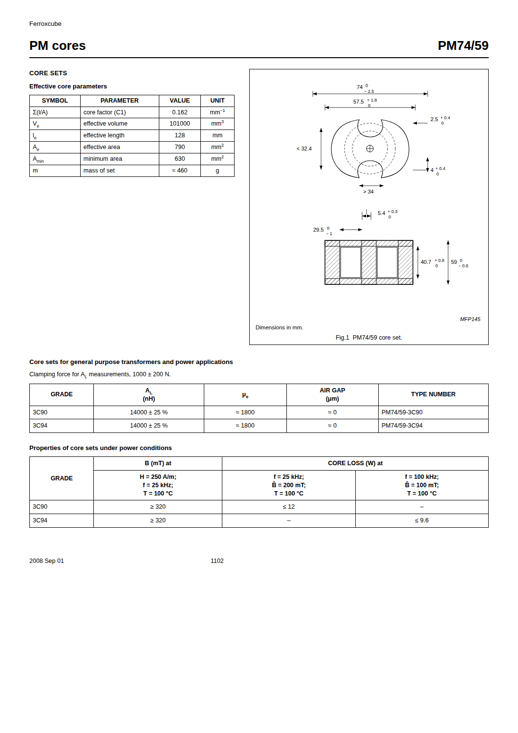Ferroxcube
PM cores
PM74/59
CORE SETS
Effective core parameters
| SYMBOL | PARAMETER | VALUE | UNIT |
| --- | --- | --- | --- |
| Σ(l/A) | core factor (C1) | 0.162 | mm −1 |
| V e | effective volume | 101000 | mm 3 |
| l e | effective length | 128 | mm |
| A e | effective area | 790 | mm 2 |
| A min | minimum area | 630 | mm 2 |
| m | mass of set | ≈ 460 | g |
74 0 − 2.5 57.5 + 1.8 0 2.5 + 0.4 0 4 + 0.4 0 < 32.4 > 34 5.4 + 0.3 0 29.5 0 − 1 40.7 + 0.8 0 59 0 − 0.6
MFP145
Dimensions in mm.
Fig.1 PM74/59 core set.
Core sets for general purpose transformers and power applications
Clamping force for AL measurements, 1000 ± 200 N.
| GRADE | A L (nH) | μ e | AIR GAP (μm) | TYPE NUMBER |
| --- | --- | --- | --- | --- |
| 3C90 | 14000 ± 25 % | ≈ 1800 | ≈ 0 | PM74/59-3C90 |
| 3C94 | 14000 ± 25 % | ≈ 1800 | ≈ 0 | PM74/59-3C94 |
Properties of core sets under power conditions
| GRADE | B (mT) at | CORE LOSS (W) at |
| --- | --- | --- |
| H = 250 A/m; f = 25 kHz; T = 100 °C | f = 25 kHz; B̂ = 200 mT; T = 100 °C | f = 100 kHz; B̂ = 100 mT; T = 100 °C |
| 3C90 | ≥ 320 | ≤ 12 | – |
| 3C94 | ≥ 320 | – | ≤ 9.6 |
2008 Sep 01
1102